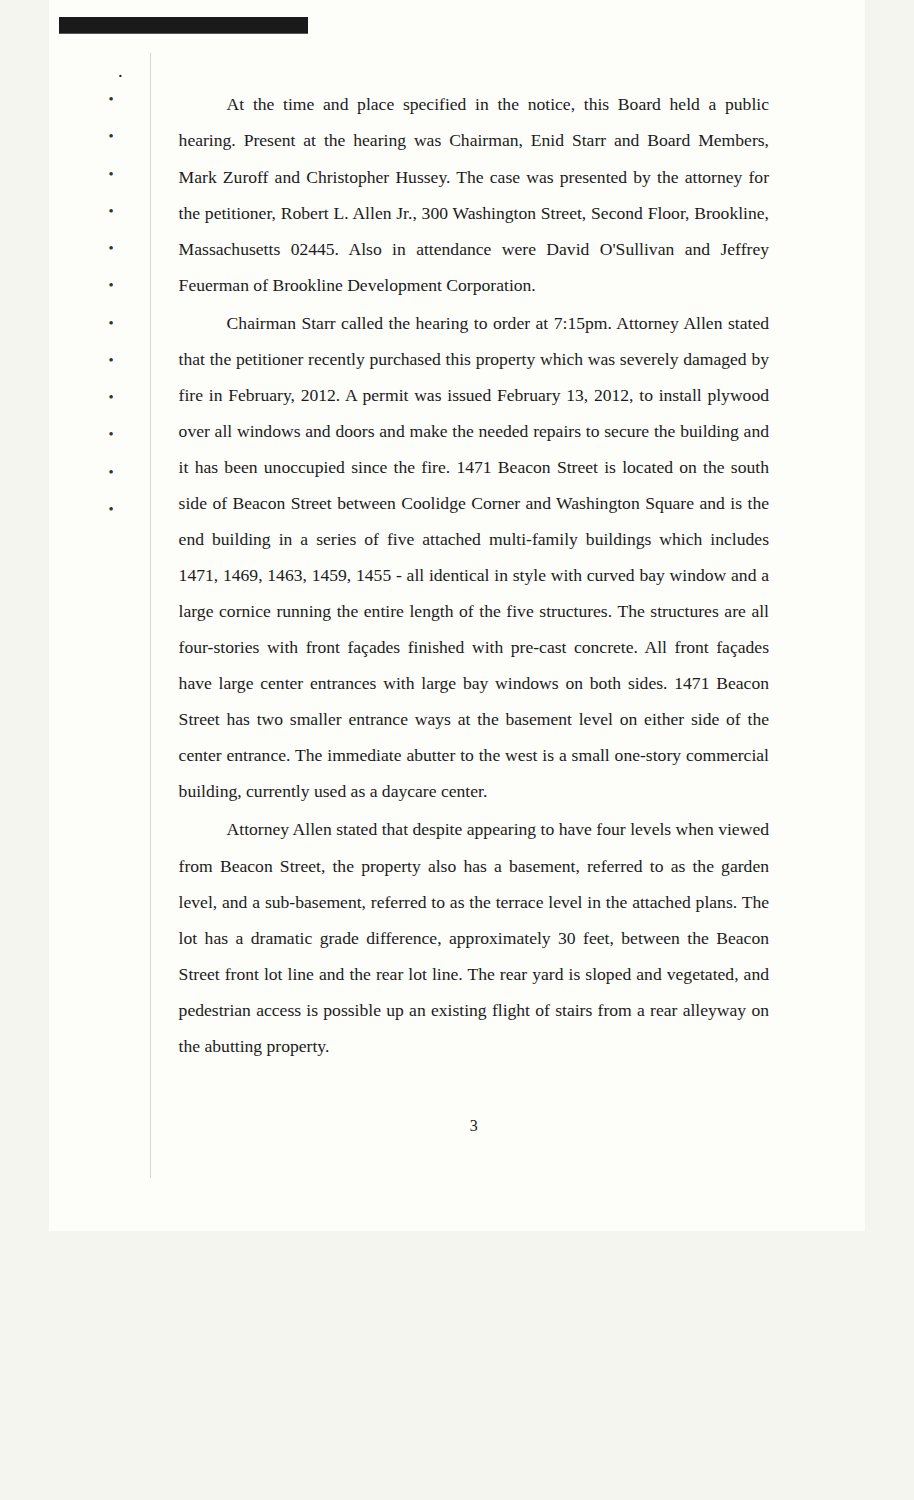.
• • • • • • • • • • • •
At the time and place specified in the notice, this Board held a public hearing. Present at the hearing was Chairman, Enid Starr and Board Members, Mark Zuroff and Christopher Hussey. The case was presented by the attorney for the petitioner, Robert L. Allen Jr., 300 Washington Street, Second Floor, Brookline, Massachusetts 02445. Also in attendance were David O'Sullivan and Jeffrey Feuerman of Brookline Development Corporation.
Chairman Starr called the hearing to order at 7:15pm. Attorney Allen stated that the petitioner recently purchased this property which was severely damaged by fire in February, 2012. A permit was issued February 13, 2012, to install plywood over all windows and doors and make the needed repairs to secure the building and it has been unoccupied since the fire. 1471 Beacon Street is located on the south side of Beacon Street between Coolidge Corner and Washington Square and is the end building in a series of five attached multi-family buildings which includes 1471, 1469, 1463, 1459, 1455 - all identical in style with curved bay window and a large cornice running the entire length of the five structures. The structures are all four-stories with front façades finished with pre-cast concrete. All front façades have large center entrances with large bay windows on both sides. 1471 Beacon Street has two smaller entrance ways at the basement level on either side of the center entrance. The immediate abutter to the west is a small one-story commercial building, currently used as a daycare center.
Attorney Allen stated that despite appearing to have four levels when viewed from Beacon Street, the property also has a basement, referred to as the garden level, and a sub-basement, referred to as the terrace level in the attached plans. The lot has a dramatic grade difference, approximately 30 feet, between the Beacon Street front lot line and the rear lot line. The rear yard is sloped and vegetated, and pedestrian access is possible up an existing flight of stairs from a rear alleyway on the abutting property.
3